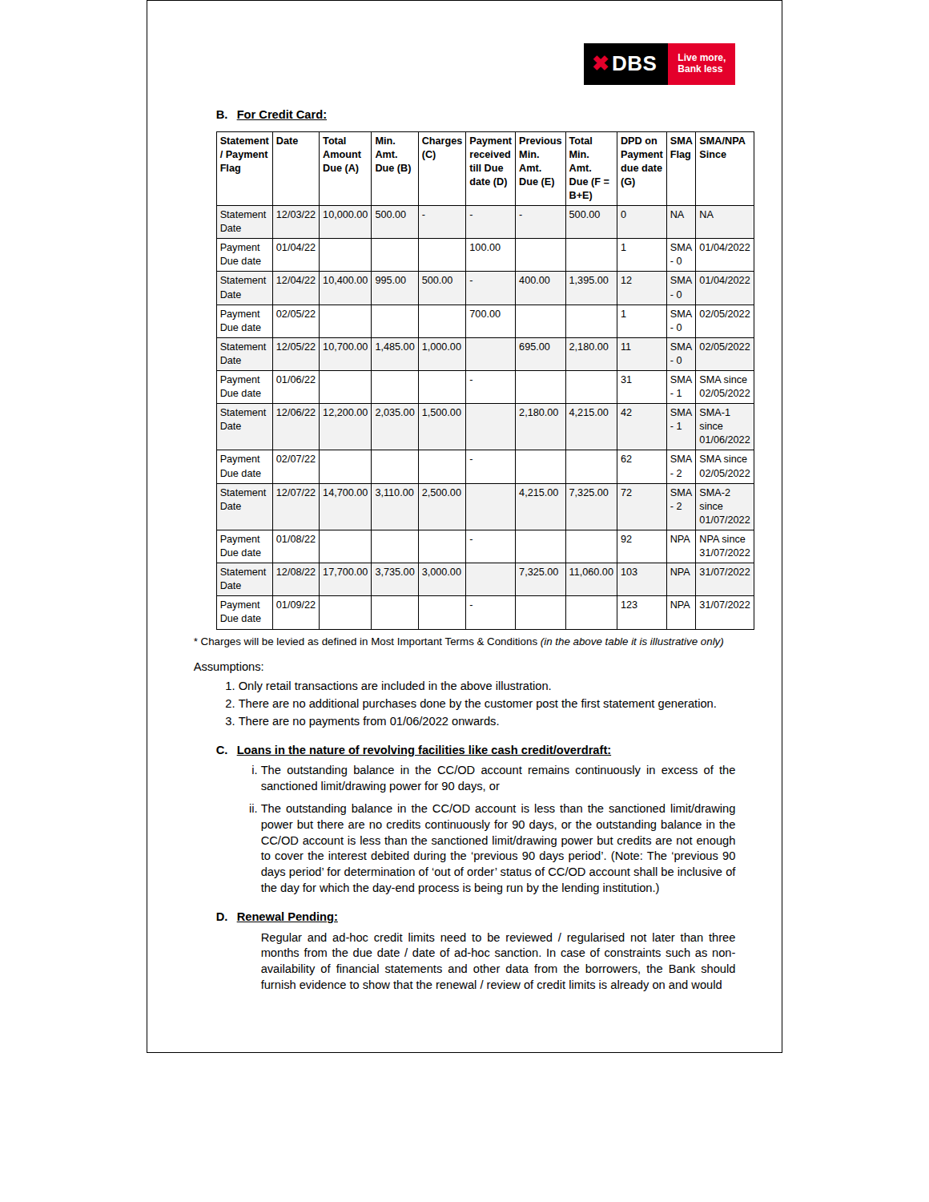✖DBS
Live more, Bank less
B. For Credit Card:
| Statement / Payment Flag | Date | Total Amount Due (A) | Min. Amt. Due (B) | Charges (C) | Payment received till Due date (D) | Previous Min. Amt. Due (E) | Total Min. Amt. Due (F = B+E) | DPD on Payment due date (G) | SMA Flag | SMA/NPA Since |
| --- | --- | --- | --- | --- | --- | --- | --- | --- | --- | --- |
| Statement Date | 12/03/22 | 10,000.00 | 500.00 | - | - | - | 500.00 | 0 | NA | NA |
| Payment Due date | 01/04/22 | | | | 100.00 | | | 1 | SMA - 0 | 01/04/2022 |
| Statement Date | 12/04/22 | 10,400.00 | 995.00 | 500.00 | - | 400.00 | 1,395.00 | 12 | SMA - 0 | 01/04/2022 |
| Payment Due date | 02/05/22 | | | | 700.00 | | | 1 | SMA - 0 | 02/05/2022 |
| Statement Date | 12/05/22 | 10,700.00 | 1,485.00 | 1,000.00 | | 695.00 | 2,180.00 | 11 | SMA - 0 | 02/05/2022 |
| Payment Due date | 01/06/22 | | | | - | | | 31 | SMA - 1 | SMA since 02/05/2022 |
| Statement Date | 12/06/22 | 12,200.00 | 2,035.00 | 1,500.00 | | 2,180.00 | 4,215.00 | 42 | SMA - 1 | SMA-1 since 01/06/2022 |
| Payment Due date | 02/07/22 | | | | - | | | 62 | SMA - 2 | SMA since 02/05/2022 |
| Statement Date | 12/07/22 | 14,700.00 | 3,110.00 | 2,500.00 | | 4,215.00 | 7,325.00 | 72 | SMA - 2 | SMA-2 since 01/07/2022 |
| Payment Due date | 01/08/22 | | | | - | | | 92 | NPA | NPA since 31/07/2022 |
| Statement Date | 12/08/22 | 17,700.00 | 3,735.00 | 3,000.00 | | 7,325.00 | 11,060.00 | 103 | NPA | 31/07/2022 |
| Payment Due date | 01/09/22 | | | | - | | | 123 | NPA | 31/07/2022 |
* Charges will be levied as defined in Most Important Terms & Conditions (in the above table it is illustrative only)
Assumptions:
Only retail transactions are included in the above illustration.
There are no additional purchases done by the customer post the first statement generation.
There are no payments from 01/06/2022 onwards.
C. Loans in the nature of revolving facilities like cash credit/overdraft:
The outstanding balance in the CC/OD account remains continuously in excess of the sanctioned limit/drawing power for 90 days, or
The outstanding balance in the CC/OD account is less than the sanctioned limit/drawing power but there are no credits continuously for 90 days, or the outstanding balance in the CC/OD account is less than the sanctioned limit/drawing power but credits are not enough to cover the interest debited during the ‘previous 90 days period’. (Note: The ‘previous 90 days period’ for determination of ‘out of order’ status of CC/OD account shall be inclusive of the day for which the day-end process is being run by the lending institution.)
D. Renewal Pending:
Regular and ad-hoc credit limits need to be reviewed / regularised not later than three months from the due date / date of ad-hoc sanction. In case of constraints such as non-availability of financial statements and other data from the borrowers, the Bank should furnish evidence to show that the renewal / review of credit limits is already on and would